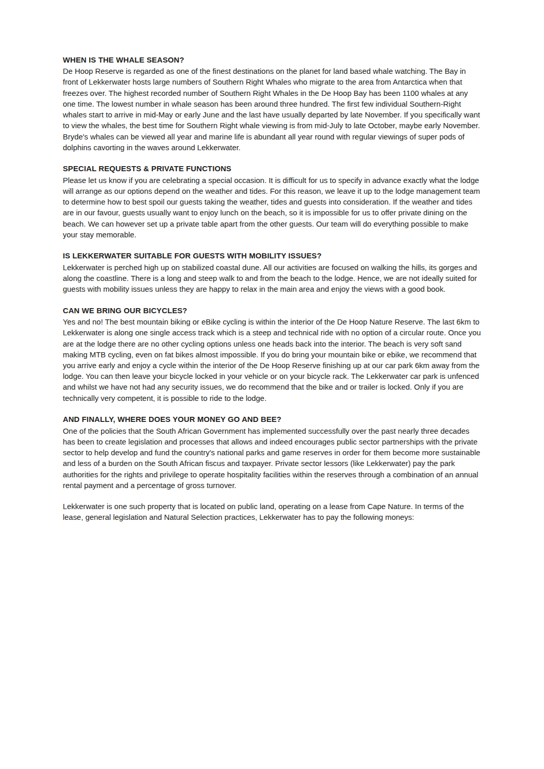When is the whale season?
De Hoop Reserve is regarded as one of the finest destinations on the planet for land based whale watching. The Bay in front of Lekkerwater hosts large numbers of Southern Right Whales who migrate to the area from Antarctica when that freezes over. The highest recorded number of Southern Right Whales in the De Hoop Bay has been 1100 whales at any one time. The lowest number in whale season has been around three hundred. The first few individual Southern-Right whales start to arrive in mid-May or early June and the last have usually departed by late November. If you specifically want to view the whales, the best time for Southern Right whale viewing is from mid-July to late October, maybe early November. Bryde's whales can be viewed all year and marine life is abundant all year round with regular viewings of super pods of dolphins cavorting in the waves around Lekkerwater.
Special requests & private functions
Please let us know if you are celebrating a special occasion. It is difficult for us to specify in advance exactly what the lodge will arrange as our options depend on the weather and tides. For this reason, we leave it up to the lodge management team to determine how to best spoil our guests taking the weather, tides and guests into consideration. If the weather and tides are in our favour, guests usually want to enjoy lunch on the beach, so it is impossible for us to offer private dining on the beach. We can however set up a private table apart from the other guests. Our team will do everything possible to make your stay memorable.
Is Lekkerwater suitable for guests with mobility issues?
Lekkerwater is perched high up on stabilized coastal dune. All our activities are focused on walking the hills, its gorges and along the coastline. There is a long and steep walk to and from the beach to the lodge. Hence, we are not ideally suited for guests with mobility issues unless they are happy to relax in the main area and enjoy the views with a good book.
Can we bring our bicycles?
Yes and no! The best mountain biking or eBike cycling is within the interior of the De Hoop Nature Reserve. The last 6km to Lekkerwater is along one single access track which is a steep and technical ride with no option of a circular route. Once you are at the lodge there are no other cycling options unless one heads back into the interior. The beach is very soft sand making MTB cycling, even on fat bikes almost impossible. If you do bring your mountain bike or ebike, we recommend that you arrive early and enjoy a cycle within the interior of the De Hoop Reserve finishing up at our car park 6km away from the lodge. You can then leave your bicycle locked in your vehicle or on your bicycle rack. The Lekkerwater car park is unfenced and whilst we have not had any security issues, we do recommend that the bike and or trailer is locked. Only if you are technically very competent, it is possible to ride to the lodge.
And finally, where does your money go and BEE?
One of the policies that the South African Government has implemented successfully over the past nearly three decades has been to create legislation and processes that allows and indeed encourages public sector partnerships with the private sector to help develop and fund the country's national parks and game reserves in order for them become more sustainable and less of a burden on the South African fiscus and taxpayer. Private sector lessors (like Lekkerwater) pay the park authorities for the rights and privilege to operate hospitality facilities within the reserves through a combination of an annual rental payment and a percentage of gross turnover.
Lekkerwater is one such property that is located on public land, operating on a lease from Cape Nature. In terms of the lease, general legislation and Natural Selection practices, Lekkerwater has to pay the following moneys: